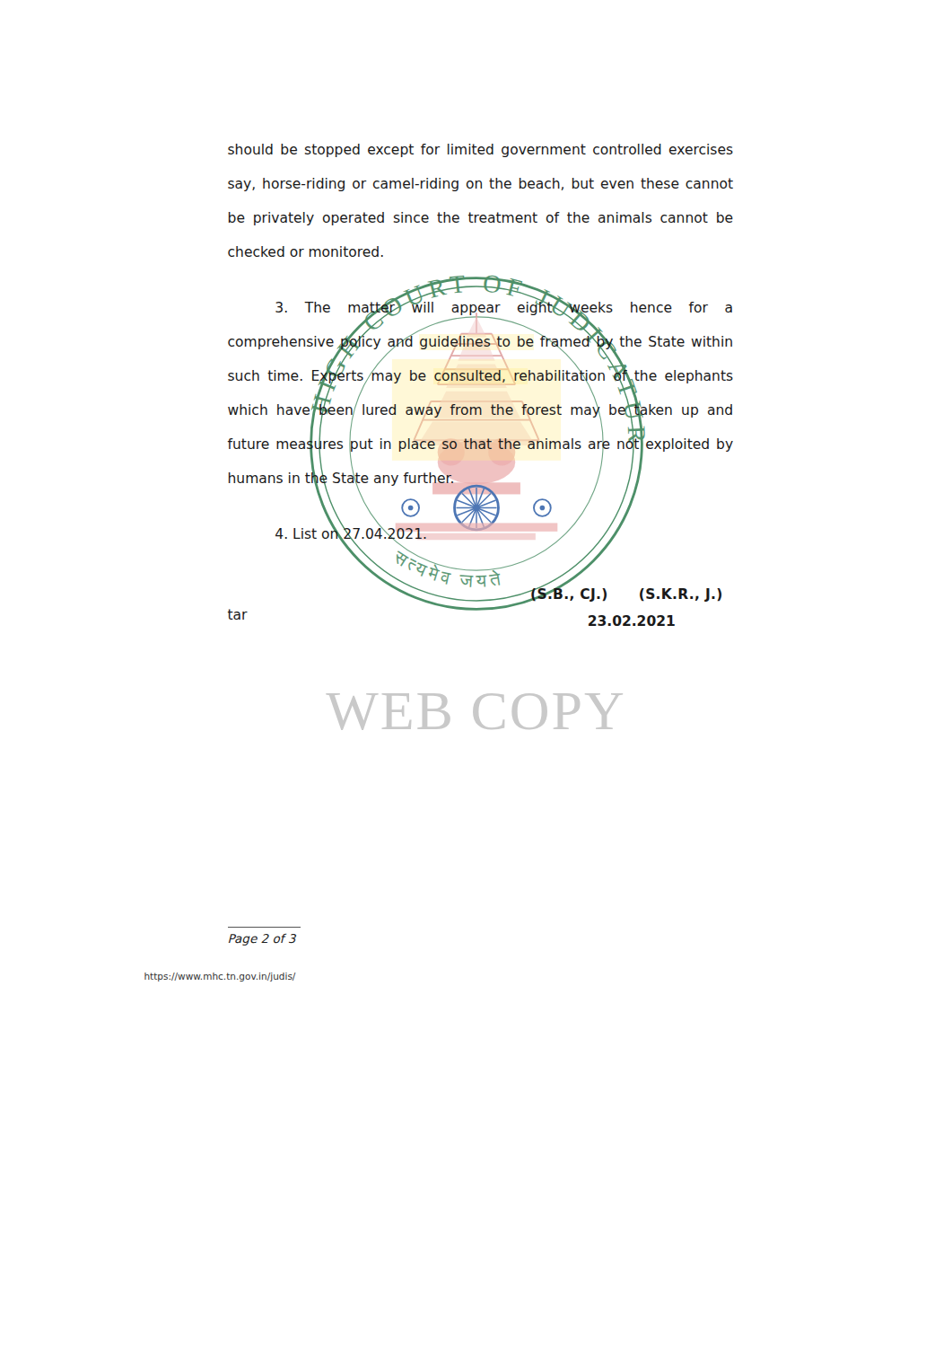HIGH COURT OF JUDICATURE AT MADRAS सत्यमेव जयते
WEB COPY
should be stopped except for limited government controlled exercises say, horse-riding or camel-riding on the beach, but even these cannot be privately operated since the treatment of the animals cannot be checked or monitored.
3. The matter will appear eight weeks hence for a comprehensive policy and guidelines to be framed by the State within such time. Experts may be consulted, rehabilitation of the elephants which have been lured away from the forest may be taken up and future measures put in place so that the animals are not exploited by humans in the State any further.
4. List on 27.04.2021.
(S.B., CJ.) (S.K.R., J.)
23.02.2021
tar
Page 2 of 3
https://www.mhc.tn.gov.in/judis/